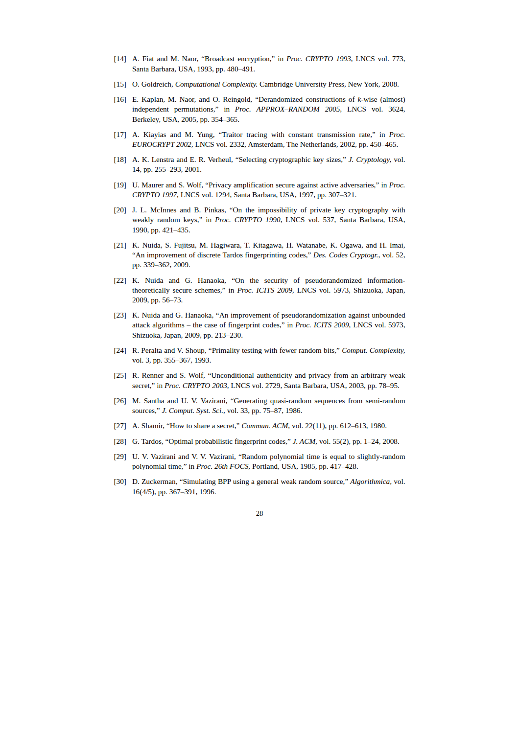[14] A. Fiat and M. Naor, “Broadcast encryption,” in Proc. CRYPTO 1993, LNCS vol. 773, Santa Barbara, USA, 1993, pp. 480–491.
[15] O. Goldreich, Computational Complexity. Cambridge University Press, New York, 2008.
[16] E. Kaplan, M. Naor, and O. Reingold, “Derandomized constructions of k-wise (almost) independent permutations,” in Proc. APPROX–RANDOM 2005, LNCS vol. 3624, Berkeley, USA, 2005, pp. 354–365.
[17] A. Kiayias and M. Yung, “Traitor tracing with constant transmission rate,” in Proc. EUROCRYPT 2002, LNCS vol. 2332, Amsterdam, The Netherlands, 2002, pp. 450–465.
[18] A. K. Lenstra and E. R. Verheul, “Selecting cryptographic key sizes,” J. Cryptology, vol. 14, pp. 255–293, 2001.
[19] U. Maurer and S. Wolf, “Privacy amplification secure against active adversaries,” in Proc. CRYPTO 1997, LNCS vol. 1294, Santa Barbara, USA, 1997, pp. 307–321.
[20] J. L. McInnes and B. Pinkas, “On the impossibility of private key cryptography with weakly random keys,” in Proc. CRYPTO 1990, LNCS vol. 537, Santa Barbara, USA, 1990, pp. 421–435.
[21] K. Nuida, S. Fujitsu, M. Hagiwara, T. Kitagawa, H. Watanabe, K. Ogawa, and H. Imai, “An improvement of discrete Tardos fingerprinting codes,” Des. Codes Cryptogr., vol. 52, pp. 339–362, 2009.
[22] K. Nuida and G. Hanaoka, “On the security of pseudorandomized information-theoretically secure schemes,” in Proc. ICITS 2009, LNCS vol. 5973, Shizuoka, Japan, 2009, pp. 56–73.
[23] K. Nuida and G. Hanaoka, “An improvement of pseudorandomization against unbounded attack algorithms – the case of fingerprint codes,” in Proc. ICITS 2009, LNCS vol. 5973, Shizuoka, Japan, 2009, pp. 213–230.
[24] R. Peralta and V. Shoup, “Primality testing with fewer random bits,” Comput. Complexity, vol. 3, pp. 355–367, 1993.
[25] R. Renner and S. Wolf, “Unconditional authenticity and privacy from an arbitrary weak secret,” in Proc. CRYPTO 2003, LNCS vol. 2729, Santa Barbara, USA, 2003, pp. 78–95.
[26] M. Santha and U. V. Vazirani, “Generating quasi-random sequences from semi-random sources,” J. Comput. Syst. Sci., vol. 33, pp. 75–87, 1986.
[27] A. Shamir, “How to share a secret,” Commun. ACM, vol. 22(11), pp. 612–613, 1980.
[28] G. Tardos, “Optimal probabilistic fingerprint codes,” J. ACM, vol. 55(2), pp. 1–24, 2008.
[29] U. V. Vazirani and V. V. Vazirani, “Random polynomial time is equal to slightly-random polynomial time,” in Proc. 26th FOCS, Portland, USA, 1985, pp. 417–428.
[30] D. Zuckerman, “Simulating BPP using a general weak random source,” Algorithmica, vol. 16(4/5), pp. 367–391, 1996.
28